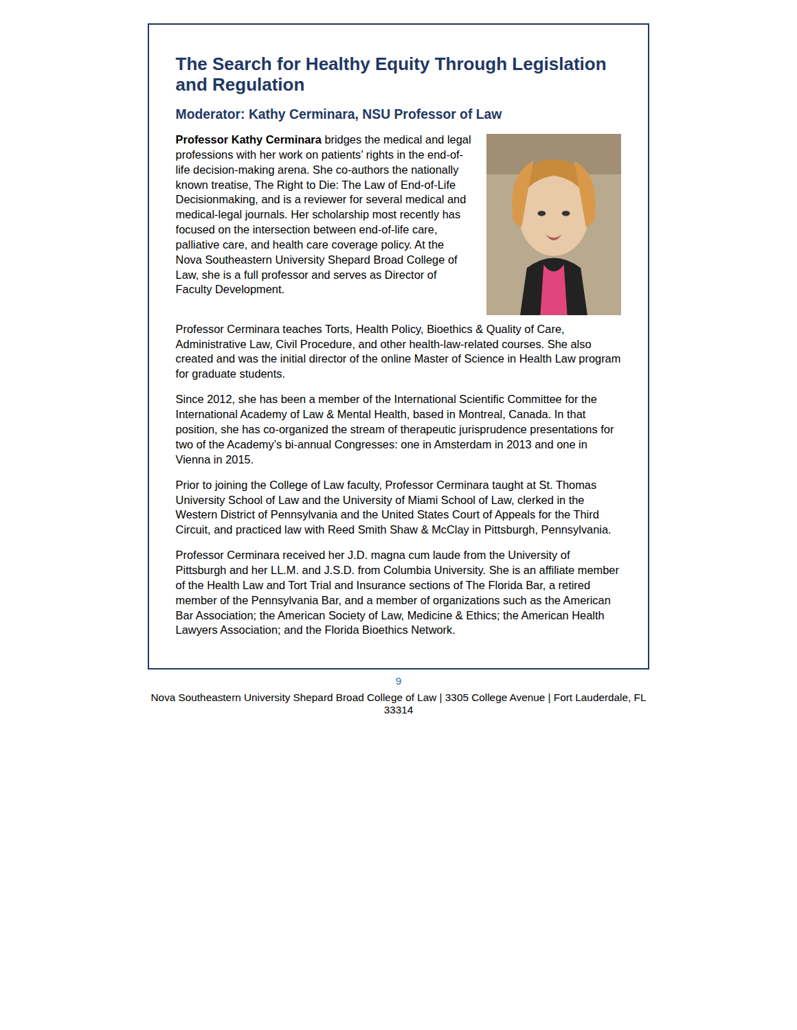The Search for Healthy Equity Through Legislation and Regulation
Moderator: Kathy Cerminara, NSU Professor of Law
Professor Kathy Cerminara bridges the medical and legal professions with her work on patients’ rights in the end-of-life decision-making arena. She co-authors the nationally known treatise, The Right to Die: The Law of End-of-Life Decisionmaking, and is a reviewer for several medical and medical-legal journals. Her scholarship most recently has focused on the intersection between end-of-life care, palliative care, and health care coverage policy. At the Nova Southeastern University Shepard Broad College of Law, she is a full professor and serves as Director of Faculty Development.
Professor Cerminara teaches Torts, Health Policy, Bioethics & Quality of Care, Administrative Law, Civil Procedure, and other health-law-related courses. She also created and was the initial director of the online Master of Science in Health Law program for graduate students.
Since 2012, she has been a member of the International Scientific Committee for the International Academy of Law & Mental Health, based in Montreal, Canada. In that position, she has co-organized the stream of therapeutic jurisprudence presentations for two of the Academy’s bi-annual Congresses: one in Amsterdam in 2013 and one in Vienna in 2015.
Prior to joining the College of Law faculty, Professor Cerminara taught at St. Thomas University School of Law and the University of Miami School of Law, clerked in the Western District of Pennsylvania and the United States Court of Appeals for the Third Circuit, and practiced law with Reed Smith Shaw & McClay in Pittsburgh, Pennsylvania.
Professor Cerminara received her J.D. magna cum laude from the University of Pittsburgh and her LL.M. and J.S.D. from Columbia University. She is an affiliate member of the Health Law and Tort Trial and Insurance sections of The Florida Bar, a retired member of the Pennsylvania Bar, and a member of organizations such as the American Bar Association; the American Society of Law, Medicine & Ethics; the American Health Lawyers Association; and the Florida Bioethics Network.
9
Nova Southeastern University Shepard Broad College of Law | 3305 College Avenue | Fort Lauderdale, FL 33314